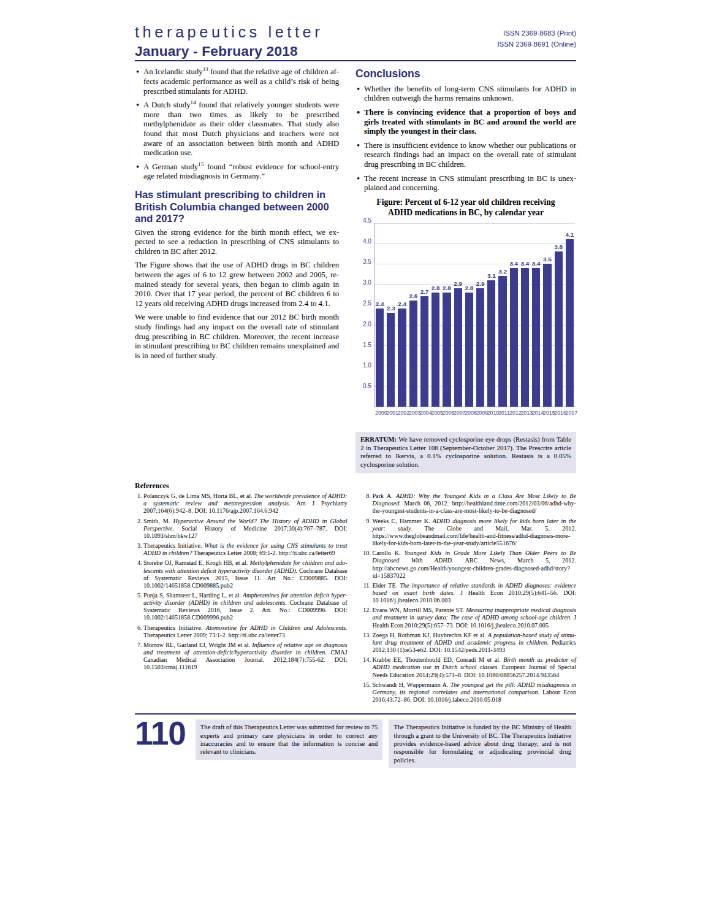therapeutics letter
January - February 2018
ISSN 2369-8683 (Print)
ISSN 2369-8691 (Online)
An Icelandic study13 found that the relative age of children affects academic performance as well as a child’s risk of being prescribed stimulants for ADHD.
A Dutch study14 found that relatively younger students were more than two times as likely to be prescribed methylphenidate as their older classmates. That study also found that most Dutch physicians and teachers were not aware of an association between birth month and ADHD medication use.
A German study15 found “robust evidence for school-entry age related misdiagnosis in Germany.”
Has stimulant prescribing to children in British Columbia changed between 2000 and 2017?
Given the strong evidence for the birth month effect, we expected to see a reduction in prescribing of CNS stimulants to children in BC after 2012.
The Figure shows that the use of ADHD drugs in BC children between the ages of 6 to 12 grew between 2002 and 2005, remained steady for several years, then began to climb again in 2010. Over that 17 year period, the percent of BC children 6 to 12 years old receiving ADHD drugs increased from 2.4 to 4.1.
We were unable to find evidence that our 2012 BC birth month study findings had any impact on the overall rate of stimulant drug prescribing in BC children. Moreover, the recent increase in stimulant prescribing to BC children remains unexplained and is in need of further study.
Conclusions
Whether the benefits of long-term CNS stimulants for ADHD in children outweigh the harms remains unknown.
There is convincing evidence that a proportion of boys and girls treated with stimulants in BC and around the world are simply the youngest in their class.
There is insufficient evidence to know whether our publications or research findings had an impact on the overall rate of stimulant drug prescribing in BC children.
The recent increase in CNS stimulant prescribing in BC is unexplained and concerning.
Figure: Percent of 6-12 year old children receiving
ADHD medications in BC, by calendar year
4.5 4.0 3.5 3.0 2.5 2.0 1.5 1.0 0.5
2.4
2.3
2.4
2.6
2.7
2.8
2.8
2.9
2.8
2.9
3.1
3.2
3.4
3.4
3.4
3.5
3.8
4.1
200020012002200320042005 200620072008200920102011 201220132014201520162017
ERRATUM: We have removed cyclosporine eye drops (Restasis) from Table 2 in Therapeutics Letter 108 (September-October 2017). The Prescrire article referred to Ikervis, a 0.1% cyclosporine solution. Restasis is a 0.05% cyclosporine solution.
References
Polanczyk G, de Lima MS, Horta BL, et al. The worldwide prevalence of ADHD: a systematic review and metaregression analysis. Am J Psychiatry 2007;164(6):942–8. DOI: 10.1176/ajp.2007.164.6.942
Smith, M. Hyperactive Around the World? The History of ADHD in Global Perspective. Social History of Medicine 2017;30(4):767–787. DOI: 10.1093/shm/hkw127
Therapeutics Initiative. What is the evidence for using CNS stimulants to treat ADHD in children? Therapeutics Letter 2008; 69:1-2. http://ti.ubc.ca/letter69
Storebø OJ, Ramstad E, Krogh HB, et al. Methylphenidate for children and adolescents with attention deficit hyperactivity disorder (ADHD). Cochrane Database of Systematic Reviews 2015, Issue 11. Art. No.: CD009885. DOI: 10.1002/14651858.CD009885.pub2
Punja S, Shamseer L, Hartling L, et al. Amphetamines for attention deficit hyperactivity disorder (ADHD) in children and adolescents. Cochrane Database of Systematic Reviews 2016, Issue 2. Art. No.: CD009996. DOI: 10.1002/14651858.CD009996.pub2
Therapeutics Initiative. Atomoxetine for ADHD in Children and Adolescents. Therapeutics Letter 2009; 73:1-2. http://ti.ubc.ca/letter73
Morrow RL, Garland EJ, Wright JM et al. Influence of relative age on diagnosis and treatment of attention-deficit/hyperactivity disorder in children. CMAJ Canadian Medical Association Journal. 2012;184(7):755-62. DOI: 10.1503/cmaj.111619
Park A. ADHD: Why the Youngest Kids in a Class Are Most Likely to Be Diagnosed. March 06, 2012. http://healthland.time.com/2012/03/06/adhd-why-the-youngest-students-in-a-class-are-most-likely-to-be-diagnosed/
Weeks C, Hammer K. ADHD diagnosis more likely for kids born later in the year: study. The Globe and Mail, Mar. 5, 2012. https://www.theglobeandmail.com/life/health-and-fitness/adhd-diagnosis-more-likely-for-kids-born-later-in-the-year-study/article551676/
Carollo K. Youngest Kids in Grade More Likely Than Older Peers to Be Diagnosed With ADHD. ABC News, March 5, 2012. http://abcnews.go.com/Health/youngest-children-grades-diagnosed-adhd/story?id=15837022
Elder TE. The importance of relative standards in ADHD diagnoses: evidence based on exact birth dates. J Health Econ 2010;29(5):641–56. DOI: 10.1016/j.jhealeco.2010.06.003
Evans WN, Morrill MS, Parente ST. Measuring inappropriate medical diagnosis and treatment in survey data: The case of ADHD among school-age children. J Health Econ 2010;29(5):657–73. DOI: 10.1016/j.jhealeco.2010.07.005
Zoega H, Rothman KJ, Huybrechts KF et al. A population-based study of stimulant drug treatment of ADHD and academic progress in children. Pediatrics 2012;130 (1):e53-e62. DOI: 10.1542/peds.2011-3493
Krabbe EE, Thoutenhoofd ED, Conradi M et al. Birth month as predictor of ADHD medication use in Dutch school classes. European Journal of Special Needs Education 2014;29(4):571–8. DOI: 10.1080/08856257.2014.943564
Schwandt H, Wuppermann A. The youngest get the pill: ADHD misdiagnosis in Germany, its regional correlates and international comparison. Labour Econ 2016;43:72–86. DOI: 10.1016/j.labeco.2016.05.018
110
The draft of this Therapeutics Letter was submitted for review to 75 experts and primary care physicians in order to correct any inaccuracies and to ensure that the information is concise and relevant to clinicians.
The Therapeutics Initiative is funded by the BC Ministry of Health through a grant to the University of BC. The Therapeutics Initiative provides evidence-based advice about drug therapy, and is not responsible for formulating or adjudicating provincial drug policies.